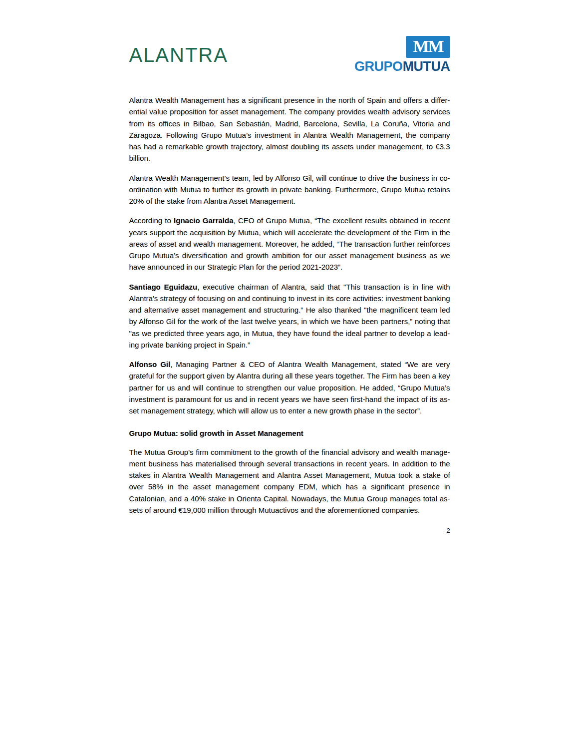ALANTRA
MM
GRUPO MUTUA
Alantra Wealth Management has a significant presence in the north of Spain and offers a differential value proposition for asset management. The company provides wealth advisory services from its offices in Bilbao, San Sebastián, Madrid, Barcelona, Sevilla, La Coruña, Vitoria and Zaragoza. Following Grupo Mutua’s investment in Alantra Wealth Management, the company has had a remarkable growth trajectory, almost doubling its assets under management, to €3.3 billion.
Alantra Wealth Management’s team, led by Alfonso Gil, will continue to drive the business in coordination with Mutua to further its growth in private banking. Furthermore, Grupo Mutua retains 20% of the stake from Alantra Asset Management.
According to Ignacio Garralda, CEO of Grupo Mutua, “The excellent results obtained in recent years support the acquisition by Mutua, which will accelerate the development of the Firm in the areas of asset and wealth management. Moreover, he added, “The transaction further reinforces Grupo Mutua’s diversification and growth ambition for our asset management business as we have announced in our Strategic Plan for the period 2021-2023”.
Santiago Eguidazu, executive chairman of Alantra, said that "This transaction is in line with Alantra's strategy of focusing on and continuing to invest in its core activities: investment banking and alternative asset management and structuring.” He also thanked "the magnificent team led by Alfonso Gil for the work of the last twelve years, in which we have been partners,” noting that "as we predicted three years ago, in Mutua, they have found the ideal partner to develop a leading private banking project in Spain.”
Alfonso Gil, Managing Partner & CEO of Alantra Wealth Management, stated “We are very grateful for the support given by Alantra during all these years together. The Firm has been a key partner for us and will continue to strengthen our value proposition. He added, “Grupo Mutua’s investment is paramount for us and in recent years we have seen first-hand the impact of its asset management strategy, which will allow us to enter a new growth phase in the sector”.
Grupo Mutua: solid growth in Asset Management
The Mutua Group's firm commitment to the growth of the financial advisory and wealth management business has materialised through several transactions in recent years. In addition to the stakes in Alantra Wealth Management and Alantra Asset Management, Mutua took a stake of over 58% in the asset management company EDM, which has a significant presence in Catalonian, and a 40% stake in Orienta Capital. Nowadays, the Mutua Group manages total assets of around €19,000 million through Mutuactivos and the aforementioned companies.
2